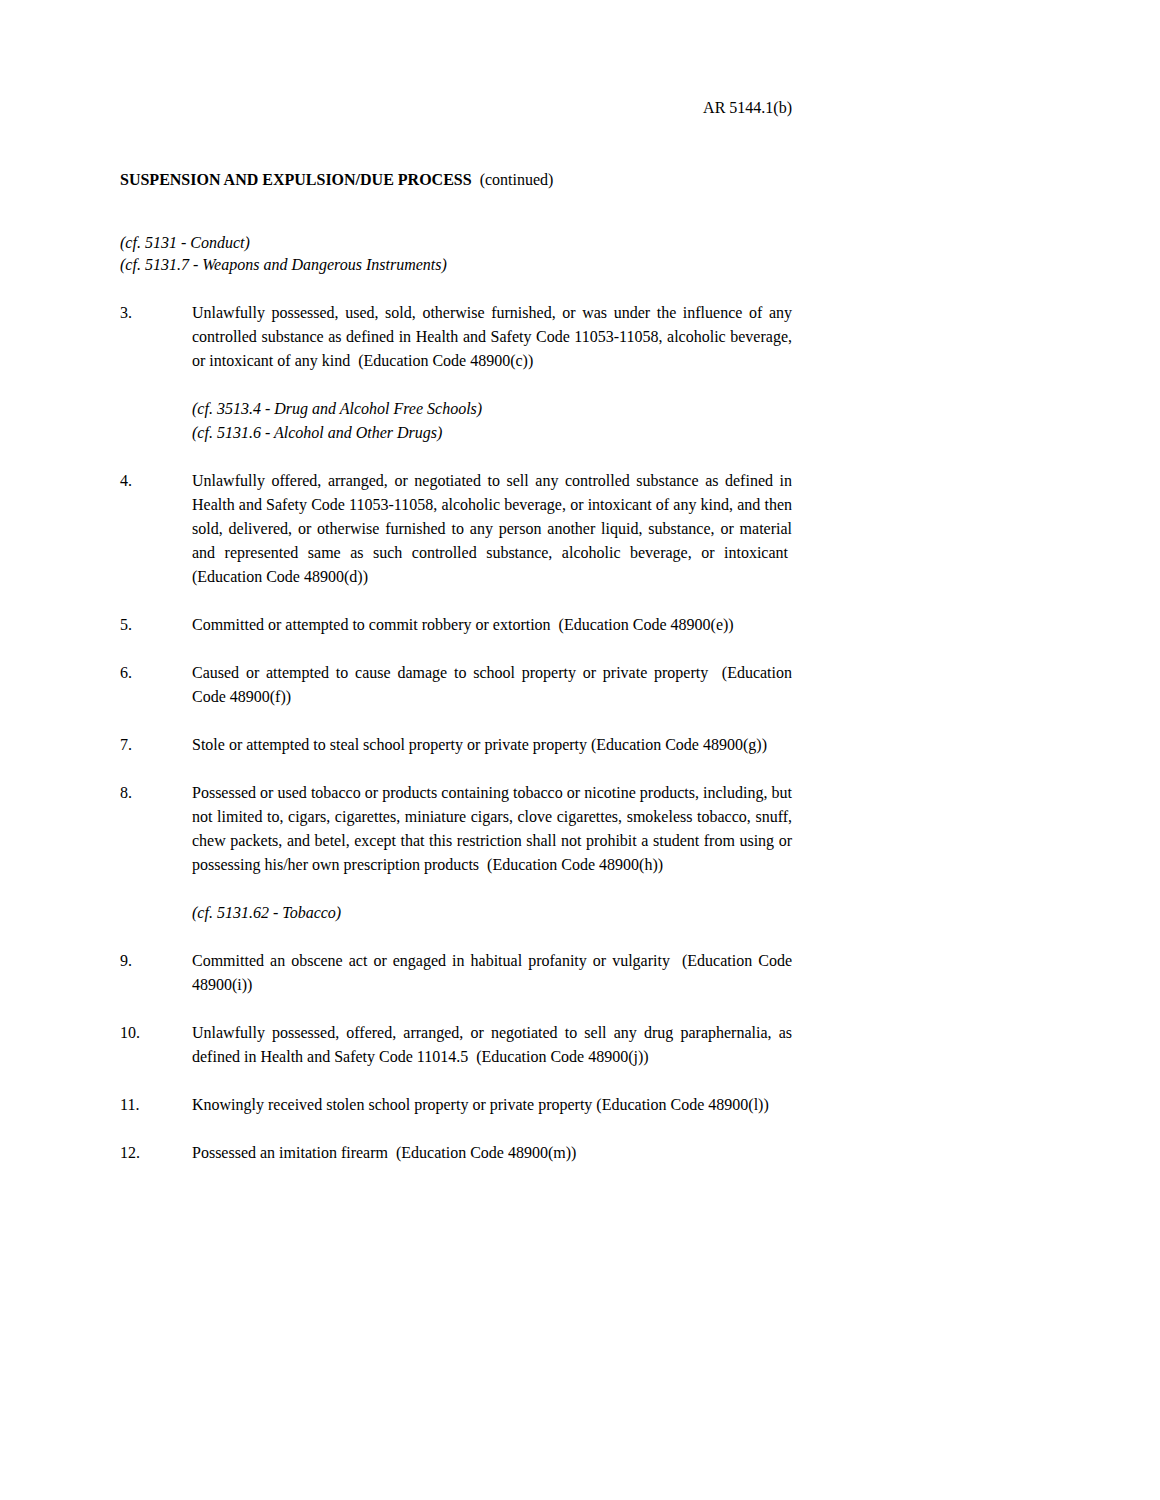AR 5144.1(b)
SUSPENSION AND EXPULSION/DUE PROCESS (continued)
(cf. 5131 - Conduct)
(cf. 5131.7 - Weapons and Dangerous Instruments)
Unlawfully possessed, used, sold, otherwise furnished, or was under the influence of any controlled substance as defined in Health and Safety Code 11053-11058, alcoholic beverage, or intoxicant of any kind (Education Code 48900(c))
(cf. 3513.4 - Drug and Alcohol Free Schools)
(cf. 5131.6 - Alcohol and Other Drugs)
Unlawfully offered, arranged, or negotiated to sell any controlled substance as defined in Health and Safety Code 11053-11058, alcoholic beverage, or intoxicant of any kind, and then sold, delivered, or otherwise furnished to any person another liquid, substance, or material and represented same as such controlled substance, alcoholic beverage, or intoxicant (Education Code 48900(d))
Committed or attempted to commit robbery or extortion (Education Code 48900(e))
Caused or attempted to cause damage to school property or private property (Education Code 48900(f))
Stole or attempted to steal school property or private property (Education Code 48900(g))
Possessed or used tobacco or products containing tobacco or nicotine products, including, but not limited to, cigars, cigarettes, miniature cigars, clove cigarettes, smokeless tobacco, snuff, chew packets, and betel, except that this restriction shall not prohibit a student from using or possessing his/her own prescription products (Education Code 48900(h))
(cf. 5131.62 - Tobacco)
Committed an obscene act or engaged in habitual profanity or vulgarity (Education Code 48900(i))
Unlawfully possessed, offered, arranged, or negotiated to sell any drug paraphernalia, as defined in Health and Safety Code 11014.5 (Education Code 48900(j))
Knowingly received stolen school property or private property (Education Code 48900(l))
Possessed an imitation firearm (Education Code 48900(m))